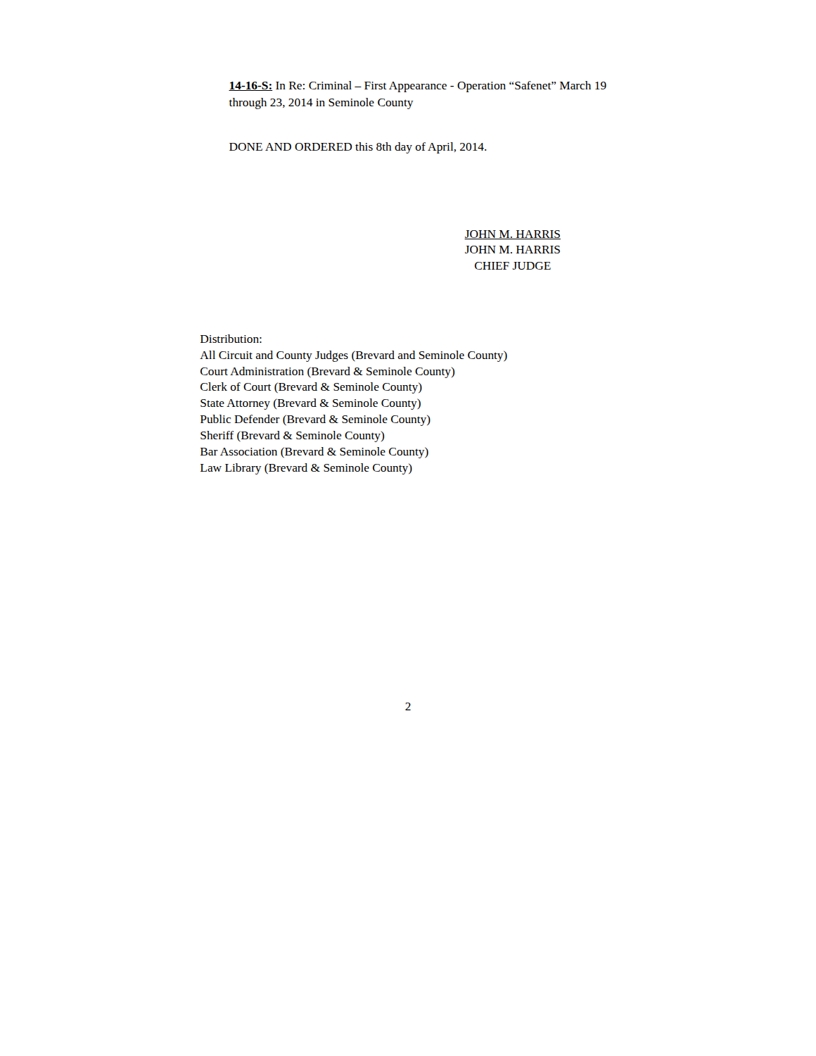14-16-S: In Re: Criminal – First Appearance - Operation “Safenet” March 19 through 23, 2014 in Seminole County
DONE AND ORDERED this 8th day of April, 2014.
JOHN M. HARRIS
JOHN M. HARRIS
CHIEF JUDGE
Distribution:
All Circuit and County Judges (Brevard and Seminole County)
Court Administration (Brevard & Seminole County)
Clerk of Court (Brevard & Seminole County)
State Attorney (Brevard & Seminole County)
Public Defender (Brevard & Seminole County)
Sheriff (Brevard & Seminole County)
Bar Association (Brevard & Seminole County)
Law Library (Brevard & Seminole County)
2